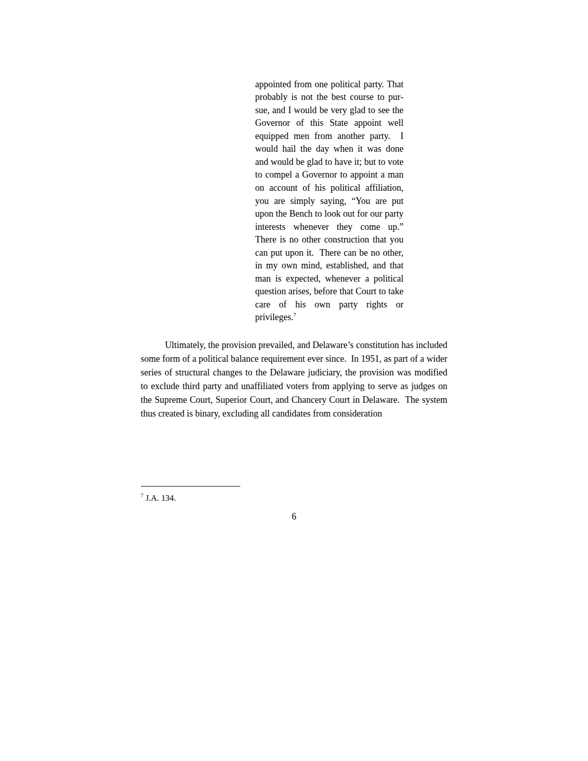appointed from one political party. That probably is not the best course to pursue, and I would be very glad to see the Governor of this State appoint well equipped men from another party. I would hail the day when it was done and would be glad to have it; but to vote to compel a Governor to appoint a man on account of his political affiliation, you are simply saying, “You are put upon the Bench to look out for our party interests whenever they come up.” There is no other construction that you can put upon it. There can be no other, in my own mind, established, and that man is expected, whenever a political question arises, before that Court to take care of his own party rights or privileges.7
Ultimately, the provision prevailed, and Delaware’s constitution has included some form of a political balance requirement ever since. In 1951, as part of a wider series of structural changes to the Delaware judiciary, the provision was modified to exclude third party and unaffiliated voters from applying to serve as judges on the Supreme Court, Superior Court, and Chancery Court in Delaware. The system thus created is binary, excluding all candidates from consideration
7 J.A. 134.
6